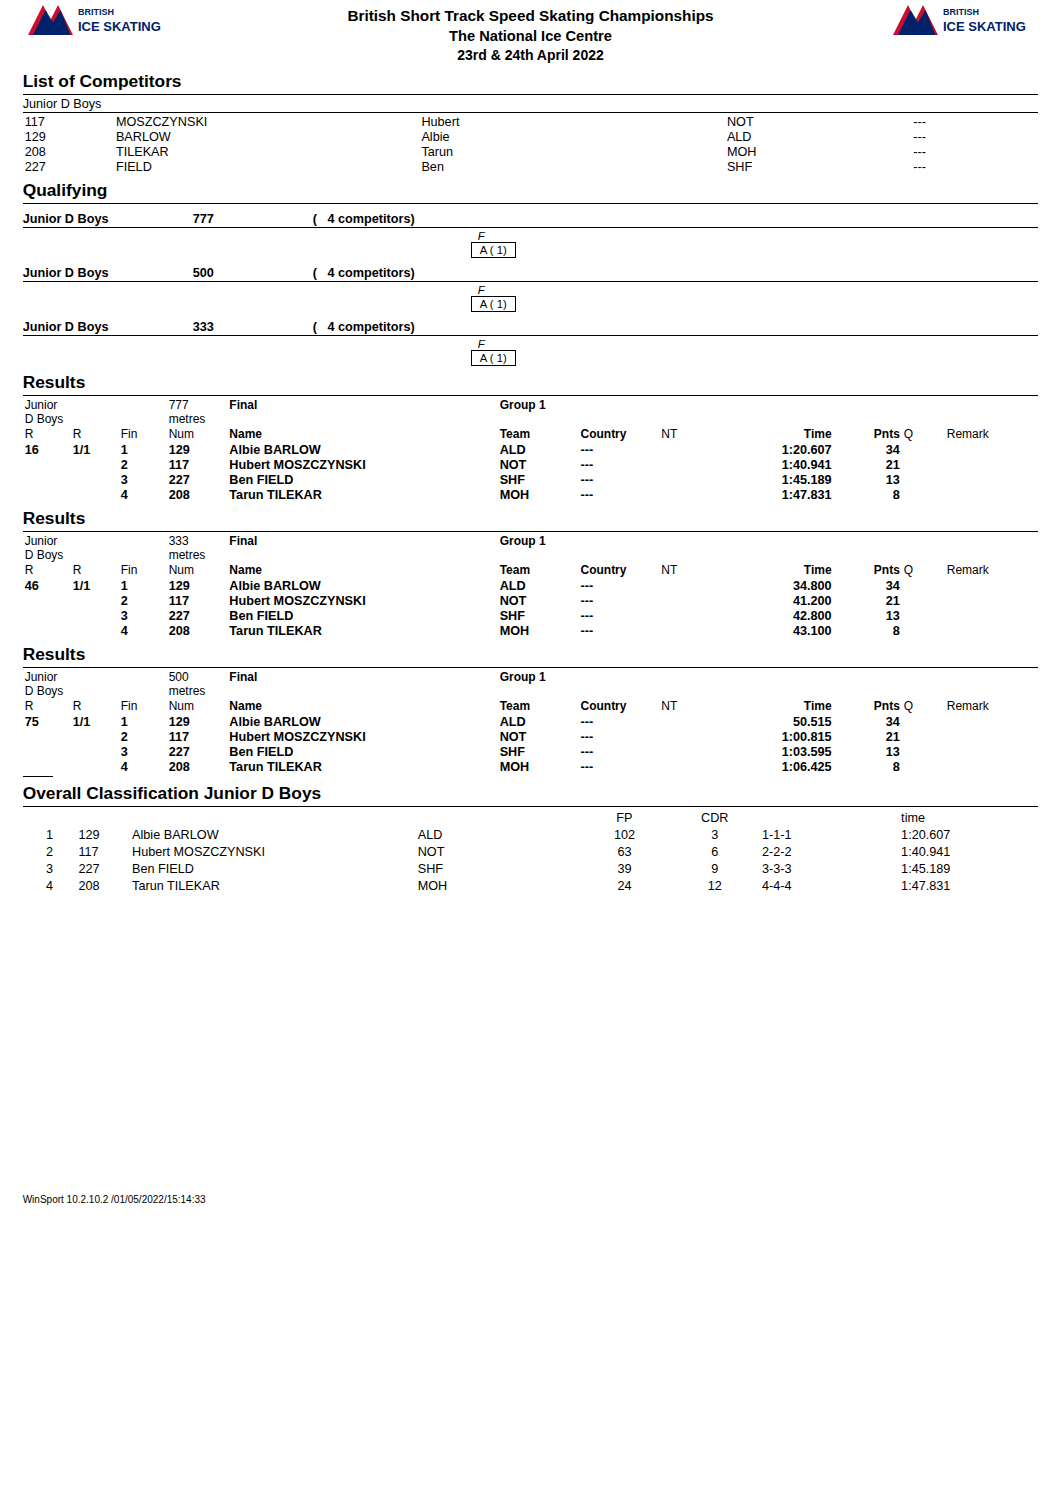BRITISH ICE SKATING
British Short Track Speed Skating Championships
The National Ice Centre
23rd & 24th April 2022
BRITISH ICE SKATING
List of Competitors
Junior D Boys
| 117 | MOSZCZYNSKI | Hubert | NOT | --- |
| 129 | BARLOW | Albie | ALD | --- |
| 208 | TILEKAR | Tarun | MOH | --- |
| 227 | FIELD | Ben | SHF | --- |
Qualifying
Junior D Boys
777
( 4 competitors)
F
A ( 1)
Junior D Boys
500
( 4 competitors)
F
A ( 1)
Junior D Boys
333
( 4 competitors)
F
A ( 1)
Results
| Junior D Boys | | | 777 metres | Final | Group 1 | | | | | | |
| --- | --- | --- | --- | --- | --- | --- | --- | --- | --- | --- | --- |
| R | R | Fin | Num | Name | Team | Country | NT | Time | Pnts | Q | Remark |
| 16 | 1/1 | 1 | 129 | Albie BARLOW | ALD | --- | | 1:20.607 | 34 | | |
| | | 2 | 117 | Hubert MOSZCZYNSKI | NOT | --- | | 1:40.941 | 21 | | |
| | | 3 | 227 | Ben FIELD | SHF | --- | | 1:45.189 | 13 | | |
| | | 4 | 208 | Tarun TILEKAR | MOH | --- | | 1:47.831 | 8 | | |
Results
| Junior D Boys | | | 333 metres | Final | Group 1 | | | | | | |
| --- | --- | --- | --- | --- | --- | --- | --- | --- | --- | --- | --- |
| R | R | Fin | Num | Name | Team | Country | NT | Time | Pnts | Q | Remark |
| 46 | 1/1 | 1 | 129 | Albie BARLOW | ALD | --- | | 34.800 | 34 | | |
| | | 2 | 117 | Hubert MOSZCZYNSKI | NOT | --- | | 41.200 | 21 | | |
| | | 3 | 227 | Ben FIELD | SHF | --- | | 42.800 | 13 | | |
| | | 4 | 208 | Tarun TILEKAR | MOH | --- | | 43.100 | 8 | | |
Results
| Junior D Boys | | | 500 metres | Final | Group 1 | | | | | | |
| --- | --- | --- | --- | --- | --- | --- | --- | --- | --- | --- | --- |
| R | R | Fin | Num | Name | Team | Country | NT | Time | Pnts | Q | Remark |
| 75 | 1/1 | 1 | 129 | Albie BARLOW | ALD | --- | | 50.515 | 34 | | |
| | | 2 | 117 | Hubert MOSZCZYNSKI | NOT | --- | | 1:00.815 | 21 | | |
| | | 3 | 227 | Ben FIELD | SHF | --- | | 1:03.595 | 13 | | |
| | | 4 | 208 | Tarun TILEKAR | MOH | --- | | 1:06.425 | 8 | | |
Overall Classification Junior D Boys
| | | | | FP | CDR | | time |
| 1 | 129 | Albie BARLOW | ALD | 102 | 3 | 1-1-1 | 1:20.607 |
| 2 | 117 | Hubert MOSZCZYNSKI | NOT | 63 | 6 | 2-2-2 | 1:40.941 |
| 3 | 227 | Ben FIELD | SHF | 39 | 9 | 3-3-3 | 1:45.189 |
| 4 | 208 | Tarun TILEKAR | MOH | 24 | 12 | 4-4-4 | 1:47.831 |
WinSport 10.2.10.2 /01/05/2022/15:14:33